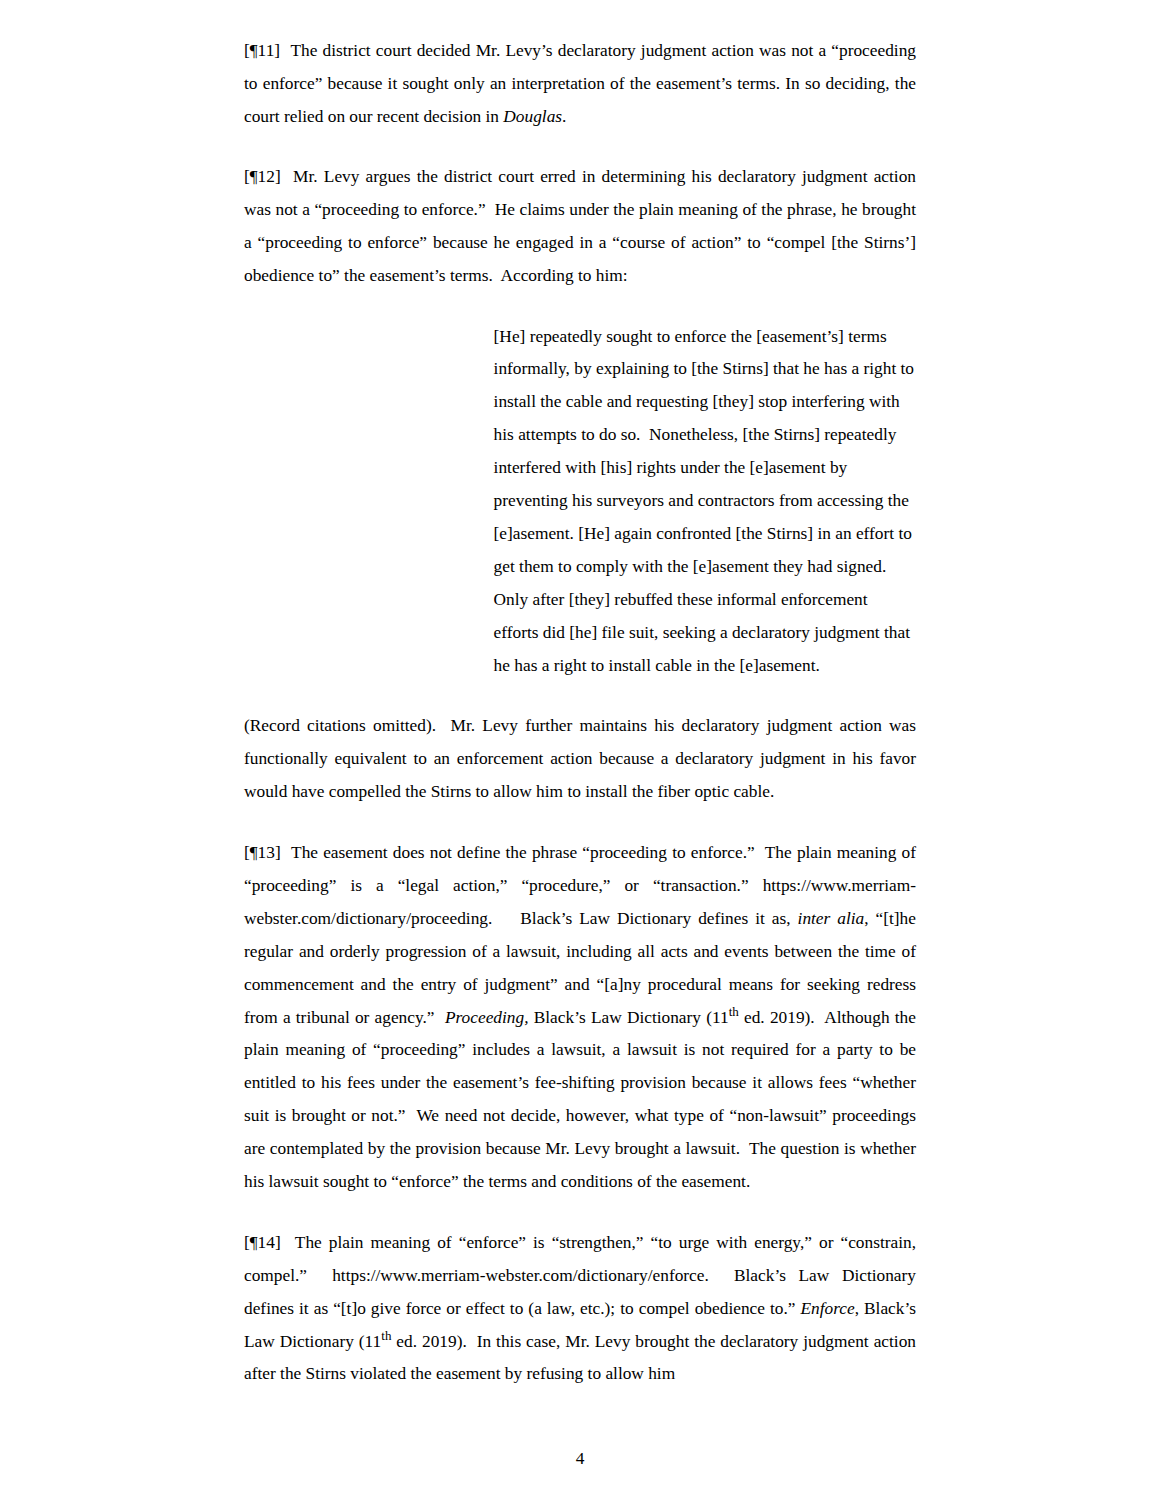[¶11] The district court decided Mr. Levy’s declaratory judgment action was not a “proceeding to enforce” because it sought only an interpretation of the easement’s terms. In so deciding, the court relied on our recent decision in Douglas.
[¶12] Mr. Levy argues the district court erred in determining his declaratory judgment action was not a “proceeding to enforce.” He claims under the plain meaning of the phrase, he brought a “proceeding to enforce” because he engaged in a “course of action” to “compel [the Stirns’] obedience to” the easement’s terms. According to him:
[He] repeatedly sought to enforce the [easement’s] terms informally, by explaining to [the Stirns] that he has a right to install the cable and requesting [they] stop interfering with his attempts to do so. Nonetheless, [the Stirns] repeatedly interfered with [his] rights under the [e]asement by preventing his surveyors and contractors from accessing the [e]asement. [He] again confronted [the Stirns] in an effort to get them to comply with the [e]asement they had signed. Only after [they] rebuffed these informal enforcement efforts did [he] file suit, seeking a declaratory judgment that he has a right to install cable in the [e]asement.
(Record citations omitted). Mr. Levy further maintains his declaratory judgment action was functionally equivalent to an enforcement action because a declaratory judgment in his favor would have compelled the Stirns to allow him to install the fiber optic cable.
[¶13] The easement does not define the phrase “proceeding to enforce.” The plain meaning of “proceeding” is a “legal action,” “procedure,” or “transaction.” https://www.merriam-webster.com/dictionary/proceeding. Black’s Law Dictionary defines it as, inter alia, “[t]he regular and orderly progression of a lawsuit, including all acts and events between the time of commencement and the entry of judgment” and “[a]ny procedural means for seeking redress from a tribunal or agency.” Proceeding, Black’s Law Dictionary (11th ed. 2019). Although the plain meaning of “proceeding” includes a lawsuit, a lawsuit is not required for a party to be entitled to his fees under the easement’s fee-shifting provision because it allows fees “whether suit is brought or not.” We need not decide, however, what type of “non-lawsuit” proceedings are contemplated by the provision because Mr. Levy brought a lawsuit. The question is whether his lawsuit sought to “enforce” the terms and conditions of the easement.
[¶14] The plain meaning of “enforce” is “strengthen,” “to urge with energy,” or “constrain, compel.” https://www.merriam-webster.com/dictionary/enforce. Black’s Law Dictionary defines it as “[t]o give force or effect to (a law, etc.); to compel obedience to.” Enforce, Black’s Law Dictionary (11th ed. 2019). In this case, Mr. Levy brought the declaratory judgment action after the Stirns violated the easement by refusing to allow him
4